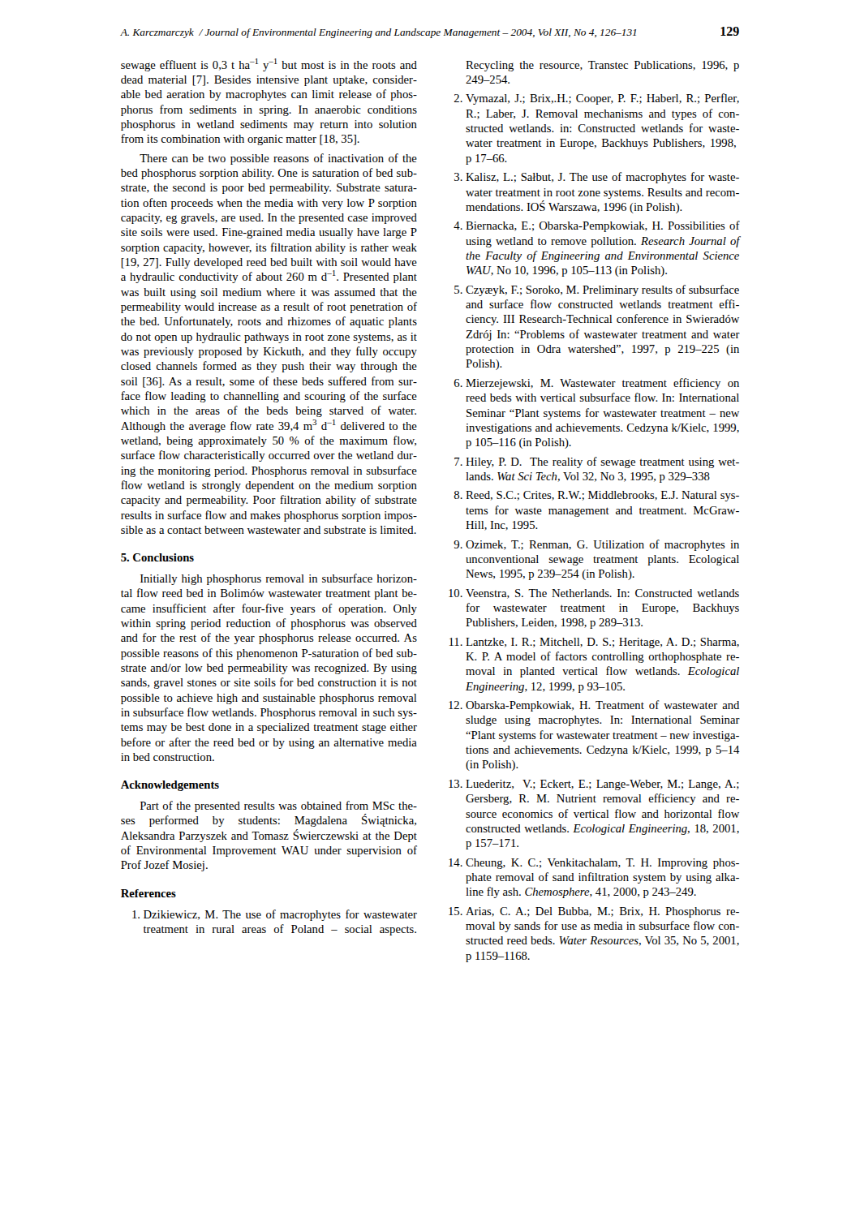A. Karczmarczyk / Journal of Environmental Engineering and Landscape Management – 2004, Vol XII, No 4, 126–131 129
sewage effluent is 0,3 t ha–1 y–1 but most is in the roots and dead material [7]. Besides intensive plant uptake, considerable bed aeration by macrophytes can limit release of phosphorus from sediments in spring. In anaerobic conditions phosphorus in wetland sediments may return into solution from its combination with organic matter [18, 35].
There can be two possible reasons of inactivation of the bed phosphorus sorption ability. One is saturation of bed substrate, the second is poor bed permeability. Substrate saturation often proceeds when the media with very low P sorption capacity, eg gravels, are used. In the presented case improved site soils were used. Fine-grained media usually have large P sorption capacity, however, its filtration ability is rather weak [19, 27]. Fully developed reed bed built with soil would have a hydraulic conductivity of about 260 m d–1. Presented plant was built using soil medium where it was assumed that the permeability would increase as a result of root penetration of the bed. Unfortunately, roots and rhizomes of aquatic plants do not open up hydraulic pathways in root zone systems, as it was previously proposed by Kickuth, and they fully occupy closed channels formed as they push their way through the soil [36]. As a result, some of these beds suffered from surface flow leading to channelling and scouring of the surface which in the areas of the beds being starved of water. Although the average flow rate 39,4 m3 d–1 delivered to the wetland, being approximately 50 % of the maximum flow, surface flow characteristically occurred over the wetland during the monitoring period. Phosphorus removal in subsurface flow wetland is strongly dependent on the medium sorption capacity and permeability. Poor filtration ability of substrate results in surface flow and makes phosphorus sorption impossible as a contact between wastewater and substrate is limited.
5. Conclusions
Initially high phosphorus removal in subsurface horizontal flow reed bed in Bolimów wastewater treatment plant became insufficient after four-five years of operation. Only within spring period reduction of phosphorus was observed and for the rest of the year phosphorus release occurred. As possible reasons of this phenomenon P-saturation of bed substrate and/or low bed permeability was recognized. By using sands, gravel stones or site soils for bed construction it is not possible to achieve high and sustainable phosphorus removal in subsurface flow wetlands. Phosphorus removal in such systems may be best done in a specialized treatment stage either before or after the reed bed or by using an alternative media in bed construction.
Acknowledgements
Part of the presented results was obtained from MSc theses performed by students: Magdalena Świątnicka, Aleksandra Parzyszek and Tomasz Świerczewski at the Dept of Environmental Improvement WAU under supervision of Prof Jozef Mosiej.
References
Dzikiewicz, M. The use of macrophytes for wastewater treatment in rural areas of Poland – social aspects. Recycling the resource, Transtec Publications, 1996, p 249–254.
Vymazal, J.; Brix,.H.; Cooper, P. F.; Haberl, R.; Perfler, R.; Laber, J. Removal mechanisms and types of constructed wetlands. in: Constructed wetlands for wastewater treatment in Europe, Backhuys Publishers, 1998, p 17–66.
Kalisz, L.; Sałbut, J. The use of macrophytes for wastewater treatment in root zone systems. Results and recommendations. IOŚ Warszawa, 1996 (in Polish).
Biernacka, E.; Obarska-Pempkowiak, H. Possibilities of using wetland to remove pollution. Research Journal of the Faculty of Engineering and Environmental Science WAU, No 10, 1996, p 105–113 (in Polish).
Czyæyk, F.; Soroko, M. Preliminary results of subsurface and surface flow constructed wetlands treatment efficiency. III Research-Technical conference in Swieradów Zdrój In: “Problems of wastewater treatment and water protection in Odra watershed”, 1997, p 219–225 (in Polish).
Mierzejewski, M. Wastewater treatment efficiency on reed beds with vertical subsurface flow. In: International Seminar “Plant systems for wastewater treatment – new investigations and achievements. Cedzyna k/Kielc, 1999, p 105–116 (in Polish).
Hiley, P. D. The reality of sewage treatment using wetlands. Wat Sci Tech, Vol 32, No 3, 1995, p 329–338
Reed, S.C.; Crites, R.W.; Middlebrooks, E.J. Natural systems for waste management and treatment. McGraw-Hill, Inc, 1995.
Ozimek, T.; Renman, G. Utilization of macrophytes in unconventional sewage treatment plants. Ecological News, 1995, p 239–254 (in Polish).
Veenstra, S. The Netherlands. In: Constructed wetlands for wastewater treatment in Europe, Backhuys Publishers, Leiden, 1998, p 289–313.
Lantzke, I. R.; Mitchell, D. S.; Heritage, A. D.; Sharma, K. P. A model of factors controlling orthophosphate removal in planted vertical flow wetlands. Ecological Engineering, 12, 1999, p 93–105.
Obarska-Pempkowiak, H. Treatment of wastewater and sludge using macrophytes. In: International Seminar “Plant systems for wastewater treatment – new investigations and achievements. Cedzyna k/Kielc, 1999, p 5–14 (in Polish).
Luederitz, V.; Eckert, E.; Lange-Weber, M.; Lange, A.; Gersberg, R. M. Nutrient removal efficiency and resource economics of vertical flow and horizontal flow constructed wetlands. Ecological Engineering, 18, 2001, p 157–171.
Cheung, K. C.; Venkitachalam, T. H. Improving phosphate removal of sand infiltration system by using alkaline fly ash. Chemosphere, 41, 2000, p 243–249.
Arias, C. A.; Del Bubba, M.; Brix, H. Phosphorus removal by sands for use as media in subsurface flow constructed reed beds. Water Resources, Vol 35, No 5, 2001, p 1159–1168.